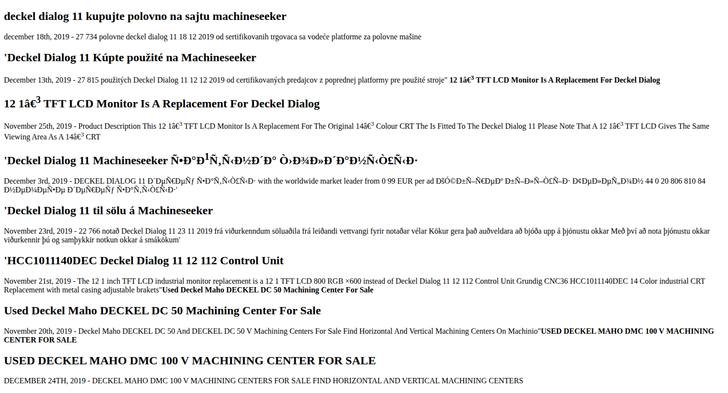deckel dialog 11 kupujte polovno na sajtu machineseeker
december 18th, 2019 - 27 734 polovne deckel dialog 11 18 12 2019 od sertifikovanih trgovaca sa vodeće platforme za polovne mašine
'Deckel Dialog 11 Kúpte použité na Machineseeker
December 13th, 2019 - 27 815 použitých Deckel Dialog 11 12 12 2019 od certifikovaných predajcov z poprednej platformy pre použité stroje" 12 1â€3 TFT LCD Monitor Is A Replacement For Deckel Dialog
12 1â€3 TFT LCD Monitor Is A Replacement For Deckel Dialog
November 25th, 2019 - Product Description This 12 1â€3 TFT LCD Monitor Is A Replacement For The Original 14â€3 Colour CRT The Is Fitted To The Deckel Dialog 11 Please Note That A 12 1â€3 TFT LCD Gives The Same Viewing Area As A 14â€3 CRT
'Deckel Dialog 11 Machineseeker Ñ•Đ°Đ1Ñ‚Ñ‹Đ½Đ´Đ° Ò›Đ¾Đ»Đ´Đ°Đ½Ñ‹Ò£Ñ‹Đ·
December 3rd, 2019 - DECKEL DIALOG 11 Đ´ĐµÑ€ĐµÑƒ Ñ•Đ°Ñ‚Ñ‹Ò£Ñ‹Đ· with the worldwide market leader from 0 99 EUR per ad ĐšÓ©Đ±Ñ–Ñ€ĐµĐº Đ±Ñ–Đ»Ñ–Ò£Ñ–Đ· Đ¢ĐµĐ»ĐµÑ„Đ¾Đ½ 44 0 20 806 810 84 Đ½ĐµĐ¼ĐµÑ•Đµ Đ´ĐµÑ€ĐµÑƒ Ñ•Đ°Ñ‚Ñ‹Ò£Ñ‹Đ·'
'Deckel Dialog 11 til sölu á Machineseeker
November 23rd, 2019 - 22 766 notað Deckel Dialog 11 23 11 2019 frá viðurkenndum söluaðila frá leiðandi vettvangi fyrir notaðar vélar Kökur gera það auðveldara að bjóða upp á þjónustu okkar Með því að nota þjónustu okkar viðurkennir þú og samþykkir notkun okkar á smákökum'
'HCC1011140DEC Deckel Dialog 11 12 112 Control Unit
November 21st, 2019 - The 12 1 inch TFT LCD industrial monitor replacement is a 12 1 TFT LCD 800 RGB ×600 instead of Deckel Dialog 11 12 112 Control Unit Grundig CNC36 HCC1011140DEC 14 Color industrial CRT Replacement with metal casing adjustable brakets"Used Deckel Maho DECKEL DC 50 Machining Center For Sale
Used Deckel Maho DECKEL DC 50 Machining Center For Sale
November 20th, 2019 - Deckel Maho DECKEL DC 50 And DECKEL DC 50 V Machining Centers For Sale Find Horizontal And Vertical Machining Centers On Machinio"USED DECKEL MAHO DMC 100 V MACHINING CENTER FOR SALE
USED DECKEL MAHO DMC 100 V MACHINING CENTER FOR SALE
DECEMBER 24TH, 2019 - DECKEL MAHO DMC 100 V MACHINING CENTERS FOR SALE FIND HORIZONTAL AND VERTICAL MACHINING CENTERS